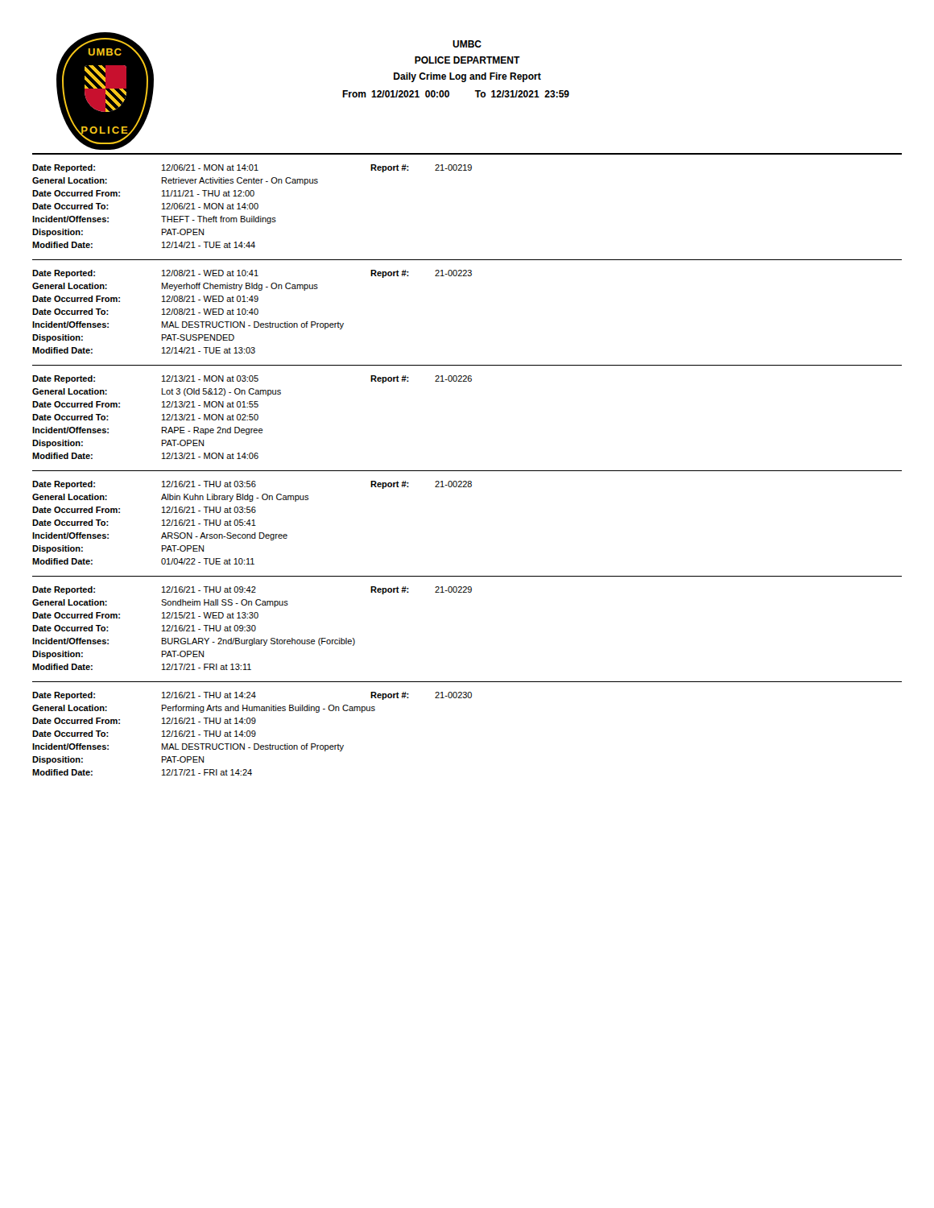UMBC
POLICE
UMBC
POLICE DEPARTMENT
Daily Crime Log and Fire Report
From 12/01/2021 00:00 To 12/31/2021 23:59
| Date Reported: | 12/06/21 - MON at 14:01 | Report #: | 21-00219 |
| General Location: | Retriever Activities Center - On Campus |
| Date Occurred From: | 11/11/21 - THU at 12:00 |
| Date Occurred To: | 12/06/21 - MON at 14:00 |
| Incident/Offenses: | THEFT - Theft from Buildings |
| Disposition: | PAT-OPEN |
| Modified Date: | 12/14/21 - TUE at 14:44 |
| Date Reported: | 12/08/21 - WED at 10:41 | Report #: | 21-00223 |
| General Location: | Meyerhoff Chemistry Bldg - On Campus |
| Date Occurred From: | 12/08/21 - WED at 01:49 |
| Date Occurred To: | 12/08/21 - WED at 10:40 |
| Incident/Offenses: | MAL DESTRUCTION - Destruction of Property |
| Disposition: | PAT-SUSPENDED |
| Modified Date: | 12/14/21 - TUE at 13:03 |
| Date Reported: | 12/13/21 - MON at 03:05 | Report #: | 21-00226 |
| General Location: | Lot 3 (Old 5&12) - On Campus |
| Date Occurred From: | 12/13/21 - MON at 01:55 |
| Date Occurred To: | 12/13/21 - MON at 02:50 |
| Incident/Offenses: | RAPE - Rape 2nd Degree |
| Disposition: | PAT-OPEN |
| Modified Date: | 12/13/21 - MON at 14:06 |
| Date Reported: | 12/16/21 - THU at 03:56 | Report #: | 21-00228 |
| General Location: | Albin Kuhn Library Bldg - On Campus |
| Date Occurred From: | 12/16/21 - THU at 03:56 |
| Date Occurred To: | 12/16/21 - THU at 05:41 |
| Incident/Offenses: | ARSON - Arson-Second Degree |
| Disposition: | PAT-OPEN |
| Modified Date: | 01/04/22 - TUE at 10:11 |
| Date Reported: | 12/16/21 - THU at 09:42 | Report #: | 21-00229 |
| General Location: | Sondheim Hall SS - On Campus |
| Date Occurred From: | 12/15/21 - WED at 13:30 |
| Date Occurred To: | 12/16/21 - THU at 09:30 |
| Incident/Offenses: | BURGLARY - 2nd/Burglary Storehouse (Forcible) |
| Disposition: | PAT-OPEN |
| Modified Date: | 12/17/21 - FRI at 13:11 |
| Date Reported: | 12/16/21 - THU at 14:24 | Report #: | 21-00230 |
| General Location: | Performing Arts and Humanities Building - On Campus |
| Date Occurred From: | 12/16/21 - THU at 14:09 |
| Date Occurred To: | 12/16/21 - THU at 14:09 |
| Incident/Offenses: | MAL DESTRUCTION - Destruction of Property |
| Disposition: | PAT-OPEN |
| Modified Date: | 12/17/21 - FRI at 14:24 |